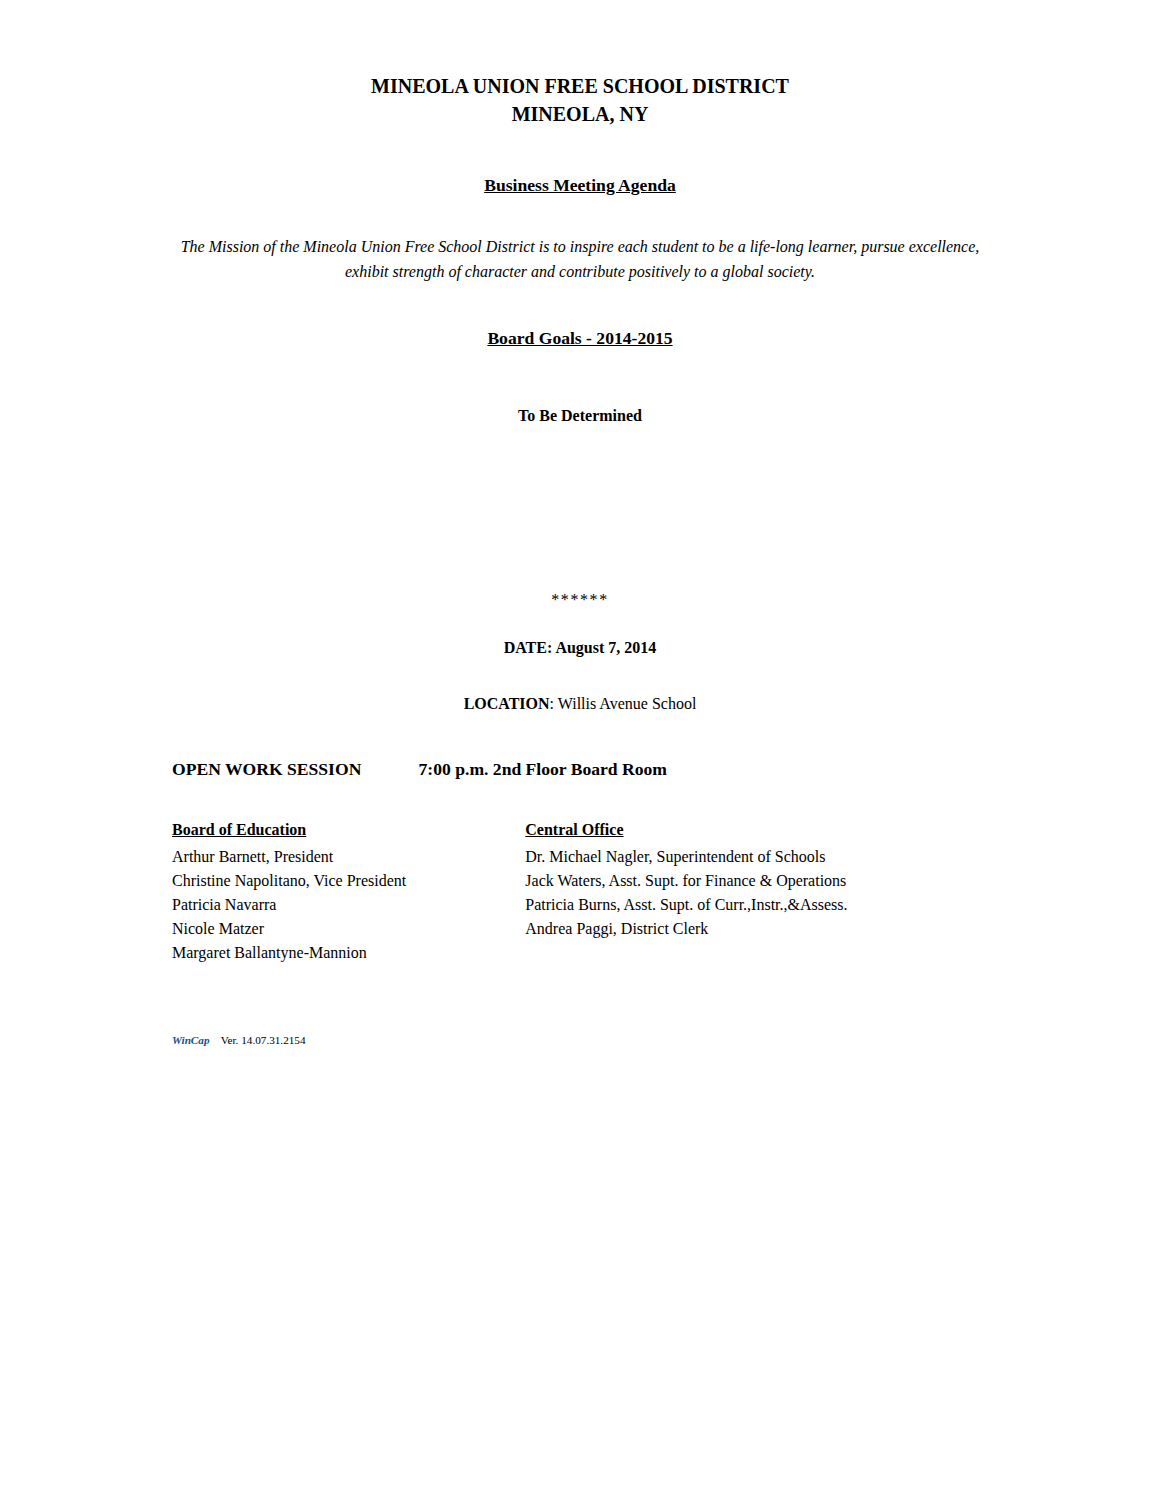MINEOLA UNION FREE SCHOOL DISTRICT
MINEOLA, NY
Business Meeting Agenda
The Mission of the Mineola Union Free School District is to inspire each student to be a life-long learner, pursue excellence, exhibit strength of character and contribute positively to a global society.
Board Goals - 2014-2015
To Be Determined
******
DATE: August 7, 2014
LOCATION: Willis Avenue School
OPEN WORK SESSION 7:00 p.m. 2nd Floor Board Room
| Board of Education | Central Office |
| --- | --- |
| Arthur Barnett, President | Dr. Michael Nagler, Superintendent of Schools |
| Christine Napolitano, Vice President | Jack Waters, Asst. Supt. for Finance & Operations |
| Patricia Navarra | Patricia Burns, Asst. Supt. of Curr.,Instr.,&Assess. |
| Nicole Matzer | Andrea Paggi, District Clerk |
| Margaret Ballantyne-Mannion | |
WinCap Ver. 14.07.31.2154